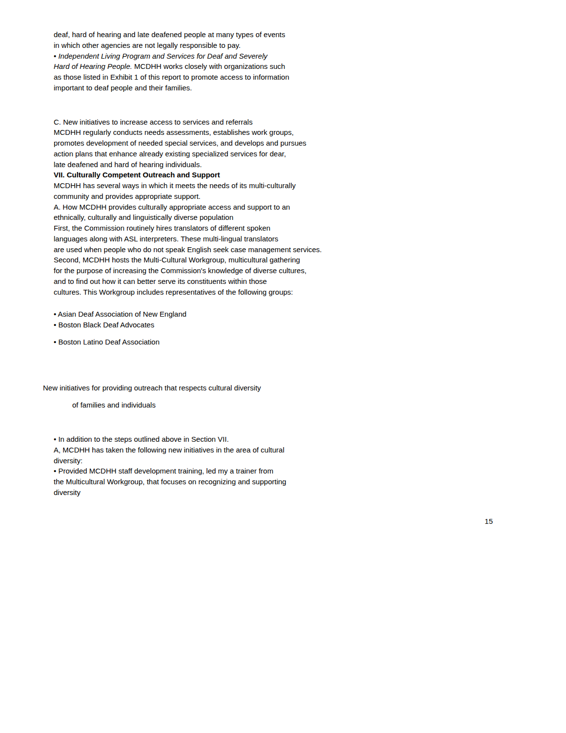deaf, hard of hearing and late deafened people at many types of events
in which other agencies are not legally responsible to pay.
• Independent Living Program and Services for Deaf and Severely
Hard of Hearing People. MCDHH works closely with organizations such
as those listed in Exhibit 1 of this report to promote access to information
important to deaf people and their families.
C. New initiatives to increase access to services and referrals
MCDHH regularly conducts needs assessments, establishes work groups,
promotes development of needed special services, and develops and pursues
action plans that enhance already existing specialized services for dear,
late deafened and hard of hearing individuals.
VII. Culturally Competent Outreach and Support
MCDHH has several ways in which it meets the needs of its multi-culturally
community and provides appropriate support.
A. How MCDHH provides culturally appropriate access and support to an
ethnically, culturally and linguistically diverse population
First, the Commission routinely hires translators of different spoken
languages along with ASL interpreters. These multi-lingual translators
are used when people who do not speak English seek case management services.
Second, MCDHH hosts the Multi-Cultural Workgroup, multicultural gathering
for the purpose of increasing the Commission's knowledge of diverse cultures,
and to find out how it can better serve its constituents within those
cultures. This Workgroup includes representatives of the following groups:
• Asian Deaf Association of New England
• Boston Black Deaf Advocates
• Boston Latino Deaf Association
New initiatives for providing outreach that respects cultural diversity
of families and individuals
• In addition to the steps outlined above in Section VII.
A, MCDHH has taken the following new initiatives in the area of cultural
diversity:
• Provided MCDHH staff development training, led my a trainer from
the Multicultural Workgroup, that focuses on recognizing and supporting
diversity
15